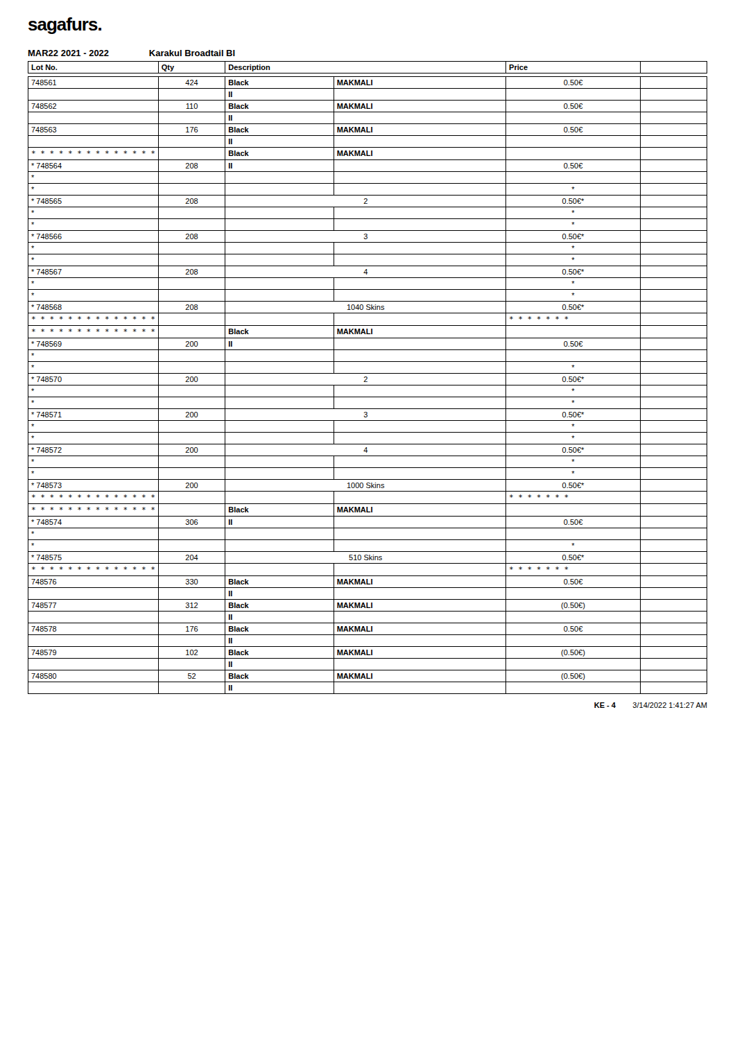sagafurs.
MAR22 2021 - 2022 Karakul Broadtail Bl
| Lot No. | Qty | Description | Price | |
| --- | --- | --- | --- | --- |
| 748561 | 424 | Black | MAKMALI | 0.50€ | |
| | | II | | | |
| 748562 | 110 | Black | MAKMALI | 0.50€ | |
| | | II | | | |
| 748563 | 176 | Black | MAKMALI | 0.50€ | |
| | | II | | | |
| * * * * * * * * * * * * * * | | Black | MAKMALI | | |
| * 748564 | 208 | II | | 0.50€ | |
| * | | | | | |
| * | | | | * | |
| * 748565 | 208 | 2 | 0.50€* | |
| * | | | | * | |
| * | | | | * | |
| * 748566 | 208 | 3 | 0.50€* | |
| * | | | | * | |
| * | | | | * | |
| * 748567 | 208 | 4 | 0.50€* | |
| * | | | | * | |
| * | | | | * | |
| * 748568 | 208 | 1040 Skins | 0.50€* | |
| * * * * * * * * * * * * * * | | | | * * * * * * * | |
| * * * * * * * * * * * * * * | | Black | MAKMALI | | |
| * 748569 | 200 | II | | 0.50€ | |
| * | | | | | |
| * | | | | * | |
| * 748570 | 200 | 2 | 0.50€* | |
| * | | | | * | |
| * | | | | * | |
| * 748571 | 200 | 3 | 0.50€* | |
| * | | | | * | |
| * | | | | * | |
| * 748572 | 200 | 4 | 0.50€* | |
| * | | | | * | |
| * | | | | * | |
| * 748573 | 200 | 1000 Skins | 0.50€* | |
| * * * * * * * * * * * * * * | | | | * * * * * * * | |
| * * * * * * * * * * * * * * | | Black | MAKMALI | | |
| * 748574 | 306 | II | | 0.50€ | |
| * | | | | | |
| * | | | | * | |
| * 748575 | 204 | 510 Skins | 0.50€* | |
| * * * * * * * * * * * * * * | | | | * * * * * * * | |
| 748576 | 330 | Black | MAKMALI | 0.50€ | |
| | | II | | | |
| 748577 | 312 | Black | MAKMALI | (0.50€) | |
| | | II | | | |
| 748578 | 176 | Black | MAKMALI | 0.50€ | |
| | | II | | | |
| 748579 | 102 | Black | MAKMALI | (0.50€) | |
| | | II | | | |
| 748580 | 52 | Black | MAKMALI | (0.50€) | |
| | | II | | | |
KE - 4 3/14/2022 1:41:27 AM